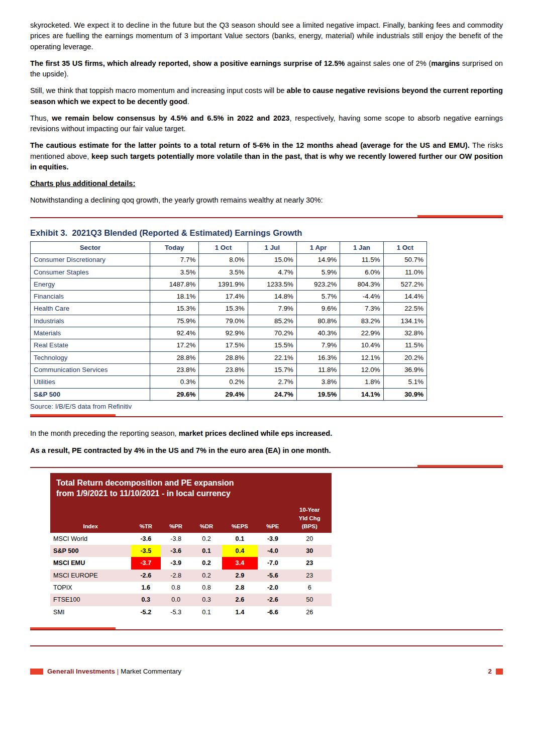skyrocketed. We expect it to decline in the future but the Q3 season should see a limited negative impact. Finally, banking fees and commodity prices are fuelling the earnings momentum of 3 important Value sectors (banks, energy, material) while industrials still enjoy the benefit of the operating leverage.
The first 35 US firms, which already reported, show a positive earnings surprise of 12.5% against sales one of 2% (margins surprised on the upside).
Still, we think that toppish macro momentum and increasing input costs will be able to cause negative revisions beyond the current reporting season which we expect to be decently good.
Thus, we remain below consensus by 4.5% and 6.5% in 2022 and 2023, respectively, having some scope to absorb negative earnings revisions without impacting our fair value target.
The cautious estimate for the latter points to a total return of 5-6% in the 12 months ahead (average for the US and EMU). The risks mentioned above, keep such targets potentially more volatile than in the past, that is why we recently lowered further our OW position in equities.
Charts plus additional details:
Notwithstanding a declining qoq growth, the yearly growth remains wealthy at nearly 30%:
Exhibit 3. 2021Q3 Blended (Reported & Estimated) Earnings Growth
| Sector | Today | 1 Oct | 1 Jul | 1 Apr | 1 Jan | 1 Oct |
| --- | --- | --- | --- | --- | --- | --- |
| Consumer Discretionary | 7.7% | 8.0% | 15.0% | 14.9% | 11.5% | 50.7% |
| Consumer Staples | 3.5% | 3.5% | 4.7% | 5.9% | 6.0% | 11.0% |
| Energy | 1487.8% | 1391.9% | 1233.5% | 923.2% | 804.3% | 527.2% |
| Financials | 18.1% | 17.4% | 14.8% | 5.7% | -4.4% | 14.4% |
| Health Care | 15.3% | 15.3% | 7.9% | 9.6% | 7.3% | 22.5% |
| Industrials | 75.9% | 79.0% | 85.2% | 80.8% | 83.2% | 134.1% |
| Materials | 92.4% | 92.9% | 70.2% | 40.3% | 22.9% | 32.8% |
| Real Estate | 17.2% | 17.5% | 15.5% | 7.9% | 10.4% | 11.5% |
| Technology | 28.8% | 28.8% | 22.1% | 16.3% | 12.1% | 20.2% |
| Communication Services | 23.8% | 23.8% | 15.7% | 11.8% | 12.0% | 36.9% |
| Utilities | 0.3% | 0.2% | 2.7% | 3.8% | 1.8% | 5.1% |
| S&P 500 | 29.6% | 29.4% | 24.7% | 19.5% | 14.1% | 30.9% |
Source: I/B/E/S data from Refinitiv
In the month preceding the reporting season, market prices declined while eps increased.
As a result, PE contracted by 4% in the US and 7% in the euro area (EA) in one month.
Total Return decomposition and PE expansion
from 1/9/2021 to 11/10/2021 - in local currency
| Index | %TR | %PR | %DR | %EPS | %PE | 10-Year Yld Chg (BPS) |
| --- | --- | --- | --- | --- | --- | --- |
| MSCI World | -3.6 | -3.8 | 0.2 | 0.1 | -3.9 | 20 |
| S&P 500 | -3.5 | -3.6 | 0.1 | 0.4 | -4.0 | 30 |
| MSCI EMU | -3.7 | -3.9 | 0.2 | 3.4 | -7.0 | 23 |
| MSCI EUROPE | -2.6 | -2.8 | 0.2 | 2.9 | -5.6 | 23 |
| TOPIX | 1.6 | 0.8 | 0.8 | 2.8 | -2.0 | 6 |
| FTSE100 | 0.3 | 0.0 | 0.3 | 2.6 | -2.6 | 50 |
| SMI | -5.2 | -5.3 | 0.1 | 1.4 | -6.6 | 26 |
Generali Investments|Market Commentary
2